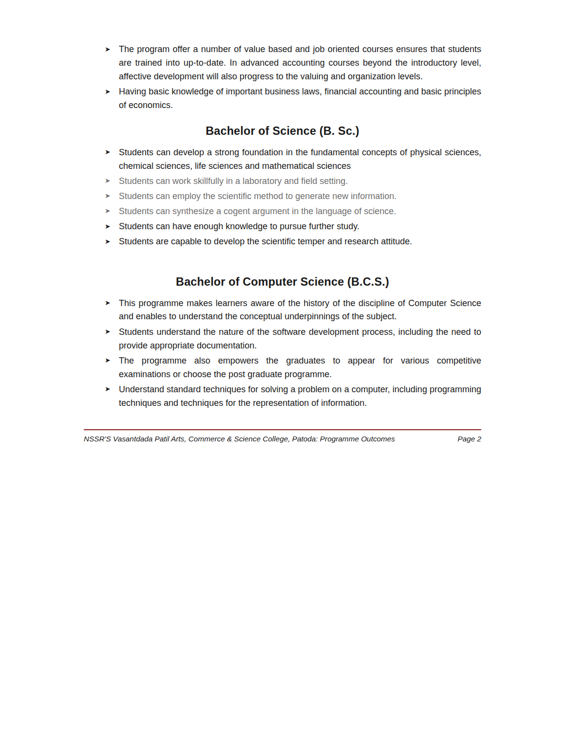The program offer a number of value based and job oriented courses ensures that students are trained into up-to-date. In advanced accounting courses beyond the introductory level, affective development will also progress to the valuing and organization levels.
Having basic knowledge of important business laws, financial accounting and basic principles of economics.
Bachelor of Science (B. Sc.)
Students can develop a strong foundation in the fundamental concepts of physical sciences, chemical sciences, life sciences and mathematical sciences
Students can work skillfully in a laboratory and field setting.
Students can employ the scientific method to generate new information.
Students can synthesize a cogent argument in the language of science.
Students can have enough knowledge to pursue further study.
Students are capable to develop the scientific temper and research attitude.
Bachelor of Computer Science (B.C.S.)
This programme makes learners aware of the history of the discipline of Computer Science and enables to understand the conceptual underpinnings of the subject.
Students understand the nature of the software development process, including the need to provide appropriate documentation.
The programme also empowers the graduates to appear for various competitive examinations or choose the post graduate programme.
Understand standard techniques for solving a problem on a computer, including programming techniques and techniques for the representation of information.
NSSR'S Vasantdada Patil Arts, Commerce & Science College, Patoda: Programme Outcomes Page 2